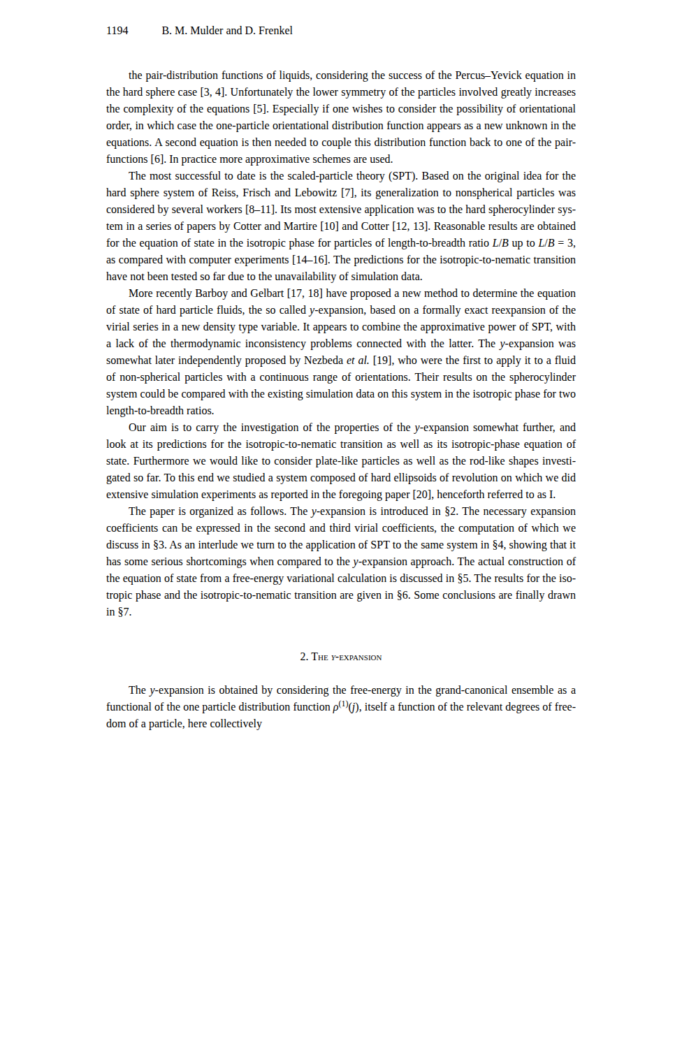1194 B. M. Mulder and D. Frenkel
the pair-distribution functions of liquids, considering the success of the Percus–Yevick equation in the hard sphere case [3, 4]. Unfortunately the lower symmetry of the particles involved greatly increases the complexity of the equations [5]. Especially if one wishes to consider the possibility of orientational order, in which case the one-particle orientational distribution function appears as a new unknown in the equations. A second equation is then needed to couple this distribution function back to one of the pair-functions [6]. In practice more approximative schemes are used.
The most successful to date is the scaled-particle theory (SPT). Based on the original idea for the hard sphere system of Reiss, Frisch and Lebowitz [7], its generalization to nonspherical particles was considered by several workers [8–11]. Its most extensive application was to the hard spherocylinder system in a series of papers by Cotter and Martire [10] and Cotter [12, 13]. Reasonable results are obtained for the equation of state in the isotropic phase for particles of length-to-breadth ratio L/B up to L/B = 3, as compared with computer experiments [14–16]. The predictions for the isotropic-to-nematic transition have not been tested so far due to the unavailability of simulation data.
More recently Barboy and Gelbart [17, 18] have proposed a new method to determine the equation of state of hard particle fluids, the so called y-expansion, based on a formally exact reexpansion of the virial series in a new density type variable. It appears to combine the approximative power of SPT, with a lack of the thermodynamic inconsistency problems connected with the latter. The y-expansion was somewhat later independently proposed by Nezbeda et al. [19], who were the first to apply it to a fluid of non-spherical particles with a continuous range of orientations. Their results on the spherocylinder system could be compared with the existing simulation data on this system in the isotropic phase for two length-to-breadth ratios.
Our aim is to carry the investigation of the properties of the y-expansion somewhat further, and look at its predictions for the isotropic-to-nematic transition as well as its isotropic-phase equation of state. Furthermore we would like to consider plate-like particles as well as the rod-like shapes investigated so far. To this end we studied a system composed of hard ellipsoids of revolution on which we did extensive simulation experiments as reported in the foregoing paper [20], henceforth referred to as I.
The paper is organized as follows. The y-expansion is introduced in §2. The necessary expansion coefficients can be expressed in the second and third virial coefficients, the computation of which we discuss in §3. As an interlude we turn to the application of SPT to the same system in §4, showing that it has some serious shortcomings when compared to the y-expansion approach. The actual construction of the equation of state from a free-energy variational calculation is discussed in §5. The results for the isotropic phase and the isotropic-to-nematic transition are given in §6. Some conclusions are finally drawn in §7.
2. The y-expansion
The y-expansion is obtained by considering the free-energy in the grand-canonical ensemble as a functional of the one particle distribution function ρ(1)(j), itself a function of the relevant degrees of freedom of a particle, here collectively